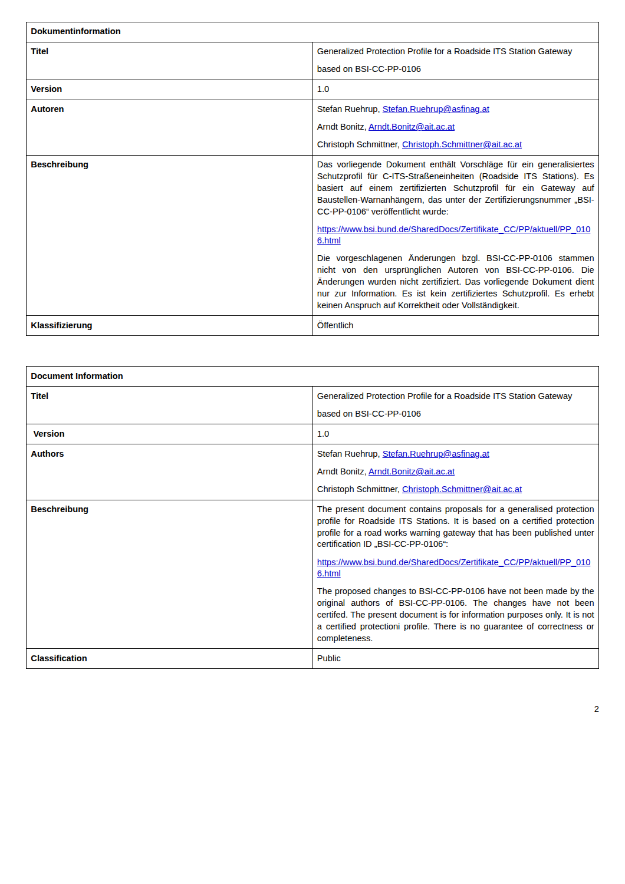| Dokumentinformation |
| Titel | Generalized Protection Profile for a Roadside ITS Station Gateway based on BSI-CC-PP-0106 |
| Version | 1.0 |
| Autoren | Stefan Ruehrup, Stefan.Ruehrup@asfinag.at Arndt Bonitz, Arndt.Bonitz@ait.ac.at Christoph Schmittner, Christoph.Schmittner@ait.ac.at |
| Beschreibung | Das vorliegende Dokument enthält Vorschläge für ein generalisiertes Schutzprofil für C-ITS-Straßeneinheiten (Roadside ITS Stations). Es basiert auf einem zertifizierten Schutzprofil für ein Gateway auf Baustellen-Warnanhängern, das unter der Zertifizierungsnummer „BSI-CC-PP-0106“ veröffentlicht wurde: https://www.bsi.bund.de/SharedDocs/Zertifikate_CC/PP/aktuell/PP_0106.html Die vorgeschlagenen Änderungen bzgl. BSI-CC-PP-0106 stammen nicht von den ursprünglichen Autoren von BSI-CC-PP-0106. Die Änderungen wurden nicht zertifiziert. Das vorliegende Dokument dient nur zur Information. Es ist kein zertifiziertes Schutzprofil. Es erhebt keinen Anspruch auf Korrektheit oder Vollständigkeit. |
| Klassifizierung | Öffentlich |
| Document Information |
| Titel | Generalized Protection Profile for a Roadside ITS Station Gateway based on BSI-CC-PP-0106 |
| Version | 1.0 |
| Authors | Stefan Ruehrup, Stefan.Ruehrup@asfinag.at Arndt Bonitz, Arndt.Bonitz@ait.ac.at Christoph Schmittner, Christoph.Schmittner@ait.ac.at |
| Beschreibung | The present document contains proposals for a generalised protection profile for Roadside ITS Stations. It is based on a certified protection profile for a road works warning gateway that has been published unter certification ID „BSI-CC-PP-0106“: https://www.bsi.bund.de/SharedDocs/Zertifikate_CC/PP/aktuell/PP_0106.html The proposed changes to BSI-CC-PP-0106 have not been made by the original authors of BSI-CC-PP-0106. The changes have not been certifed. The present document is for information purposes only. It is not a certified protectioni profile. There is no guarantee of correctness or completeness. |
| Classification | Public |
2